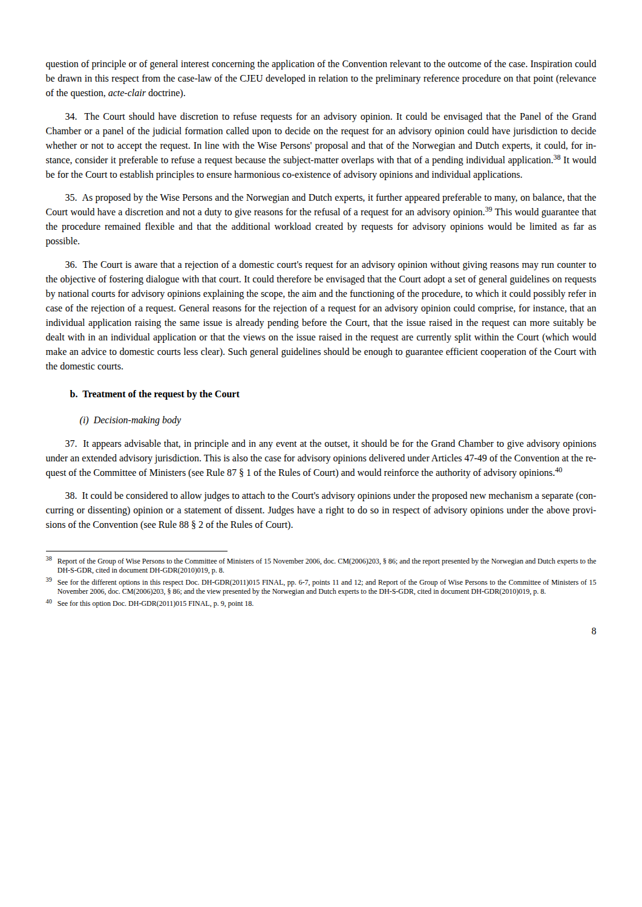question of principle or of general interest concerning the application of the Convention relevant to the outcome of the case. Inspiration could be drawn in this respect from the case-law of the CJEU developed in relation to the preliminary reference procedure on that point (relevance of the question, acte-clair doctrine).
34. The Court should have discretion to refuse requests for an advisory opinion. It could be envisaged that the Panel of the Grand Chamber or a panel of the judicial formation called upon to decide on the request for an advisory opinion could have jurisdiction to decide whether or not to accept the request. In line with the Wise Persons' proposal and that of the Norwegian and Dutch experts, it could, for instance, consider it preferable to refuse a request because the subject-matter overlaps with that of a pending individual application.38 It would be for the Court to establish principles to ensure harmonious co-existence of advisory opinions and individual applications.
35. As proposed by the Wise Persons and the Norwegian and Dutch experts, it further appeared preferable to many, on balance, that the Court would have a discretion and not a duty to give reasons for the refusal of a request for an advisory opinion.39 This would guarantee that the procedure remained flexible and that the additional workload created by requests for advisory opinions would be limited as far as possible.
36. The Court is aware that a rejection of a domestic court's request for an advisory opinion without giving reasons may run counter to the objective of fostering dialogue with that court. It could therefore be envisaged that the Court adopt a set of general guidelines on requests by national courts for advisory opinions explaining the scope, the aim and the functioning of the procedure, to which it could possibly refer in case of the rejection of a request. General reasons for the rejection of a request for an advisory opinion could comprise, for instance, that an individual application raising the same issue is already pending before the Court, that the issue raised in the request can more suitably be dealt with in an individual application or that the views on the issue raised in the request are currently split within the Court (which would make an advice to domestic courts less clear). Such general guidelines should be enough to guarantee efficient cooperation of the Court with the domestic courts.
b. Treatment of the request by the Court
(i) Decision-making body
37. It appears advisable that, in principle and in any event at the outset, it should be for the Grand Chamber to give advisory opinions under an extended advisory jurisdiction. This is also the case for advisory opinions delivered under Articles 47-49 of the Convention at the request of the Committee of Ministers (see Rule 87 § 1 of the Rules of Court) and would reinforce the authority of advisory opinions.40
38. It could be considered to allow judges to attach to the Court's advisory opinions under the proposed new mechanism a separate (concurring or dissenting) opinion or a statement of dissent. Judges have a right to do so in respect of advisory opinions under the above provisions of the Convention (see Rule 88 § 2 of the Rules of Court).
38 Report of the Group of Wise Persons to the Committee of Ministers of 15 November 2006, doc. CM(2006)203, § 86; and the report presented by the Norwegian and Dutch experts to the DH-S-GDR, cited in document DH-GDR(2010)019, p. 8.
39 See for the different options in this respect Doc. DH-GDR(2011)015 FINAL, pp. 6-7, points 11 and 12; and Report of the Group of Wise Persons to the Committee of Ministers of 15 November 2006, doc. CM(2006)203, § 86; and the view presented by the Norwegian and Dutch experts to the DH-S-GDR, cited in document DH-GDR(2010)019, p. 8.
40 See for this option Doc. DH-GDR(2011)015 FINAL, p. 9, point 18.
8